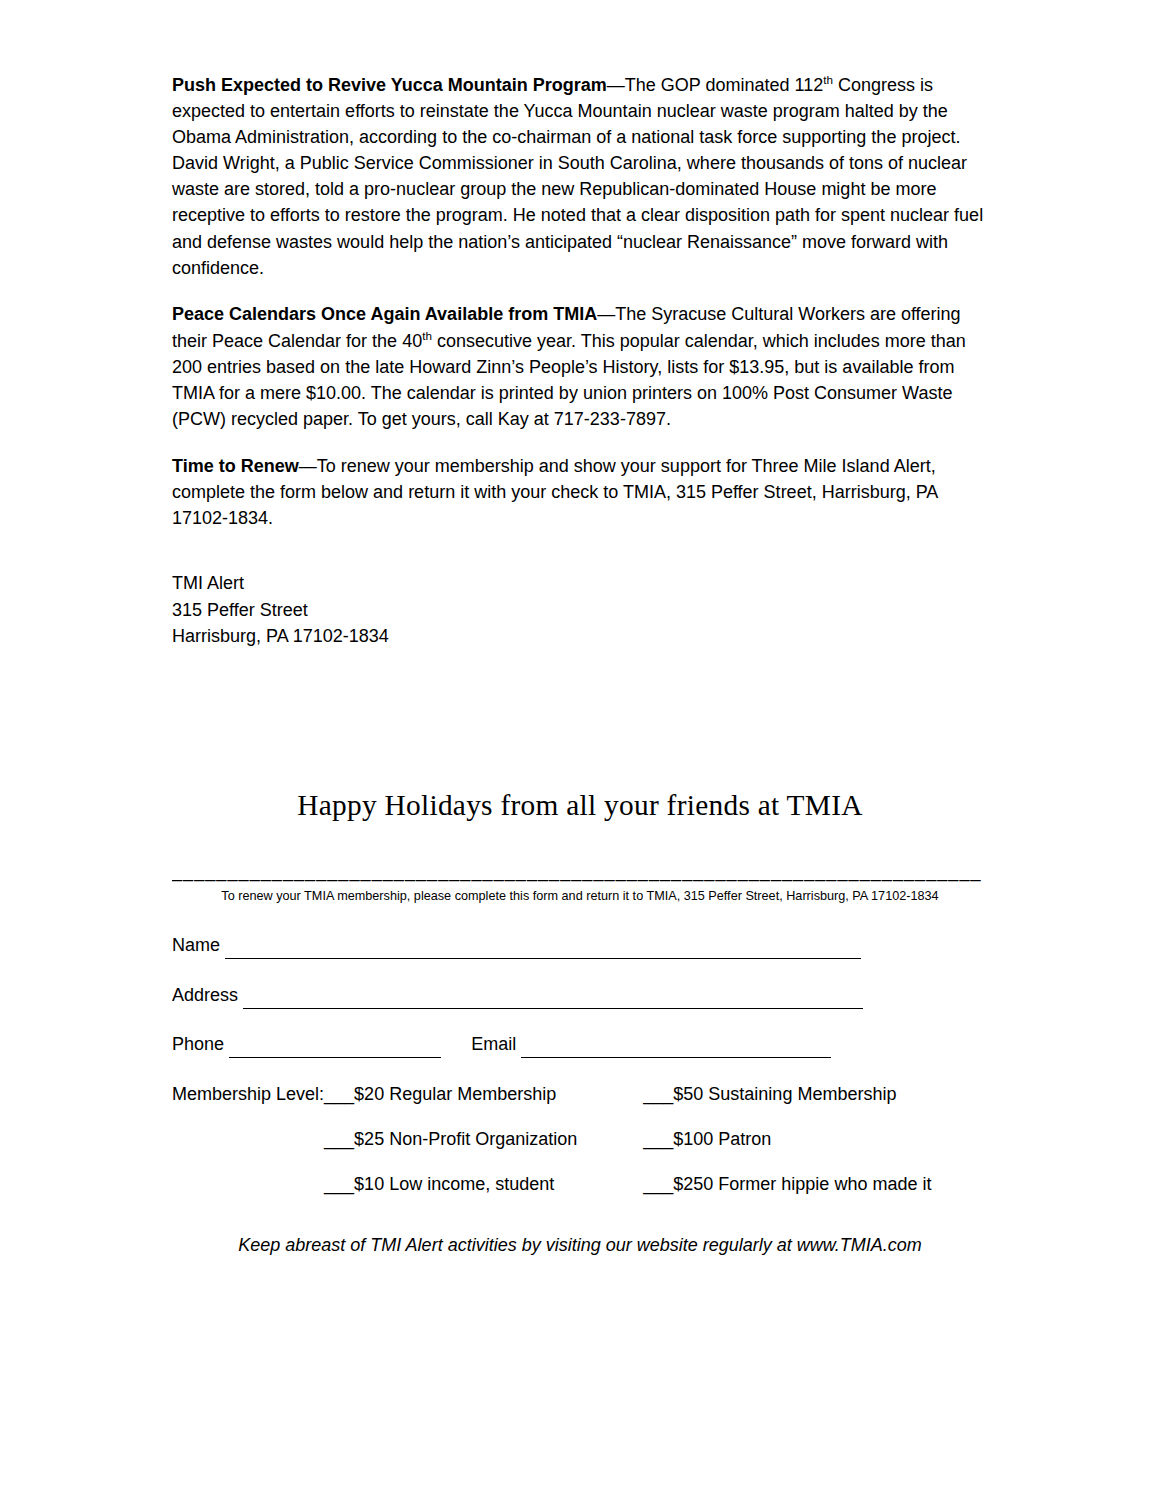Push Expected to Revive Yucca Mountain Program—The GOP dominated 112th Congress is expected to entertain efforts to reinstate the Yucca Mountain nuclear waste program halted by the Obama Administration, according to the co-chairman of a national task force supporting the project. David Wright, a Public Service Commissioner in South Carolina, where thousands of tons of nuclear waste are stored, told a pro-nuclear group the new Republican-dominated House might be more receptive to efforts to restore the program. He noted that a clear disposition path for spent nuclear fuel and defense wastes would help the nation’s anticipated “nuclear Renaissance” move forward with confidence.
Peace Calendars Once Again Available from TMIA—The Syracuse Cultural Workers are offering their Peace Calendar for the 40th consecutive year. This popular calendar, which includes more than 200 entries based on the late Howard Zinn’s People’s History, lists for $13.95, but is available from TMIA for a mere $10.00. The calendar is printed by union printers on 100% Post Consumer Waste (PCW) recycled paper. To get yours, call Kay at 717-233-7897.
Time to Renew—To renew your membership and show your support for Three Mile Island Alert, complete the form below and return it with your check to TMIA, 315 Peffer Street, Harrisburg, PA 17102-1834.
TMI Alert 315 Peffer Street Harrisburg, PA 17102-1834
Happy Holidays from all your friends at TMIA
_________________________________________________________________________
To renew your TMIA membership, please complete this form and return it to TMIA, 315 Peffer Street, Harrisburg, PA 17102-1834
Name
Address
Phone Email
| Membership Level: | ___$20 Regular Membership | ___$50 Sustaining Membership |
| | ___$25 Non-Profit Organization | ___$100 Patron |
| | ___$10 Low income, student | ___$250 Former hippie who made it |
Keep abreast of TMI Alert activities by visiting our website regularly at www.TMIA.com